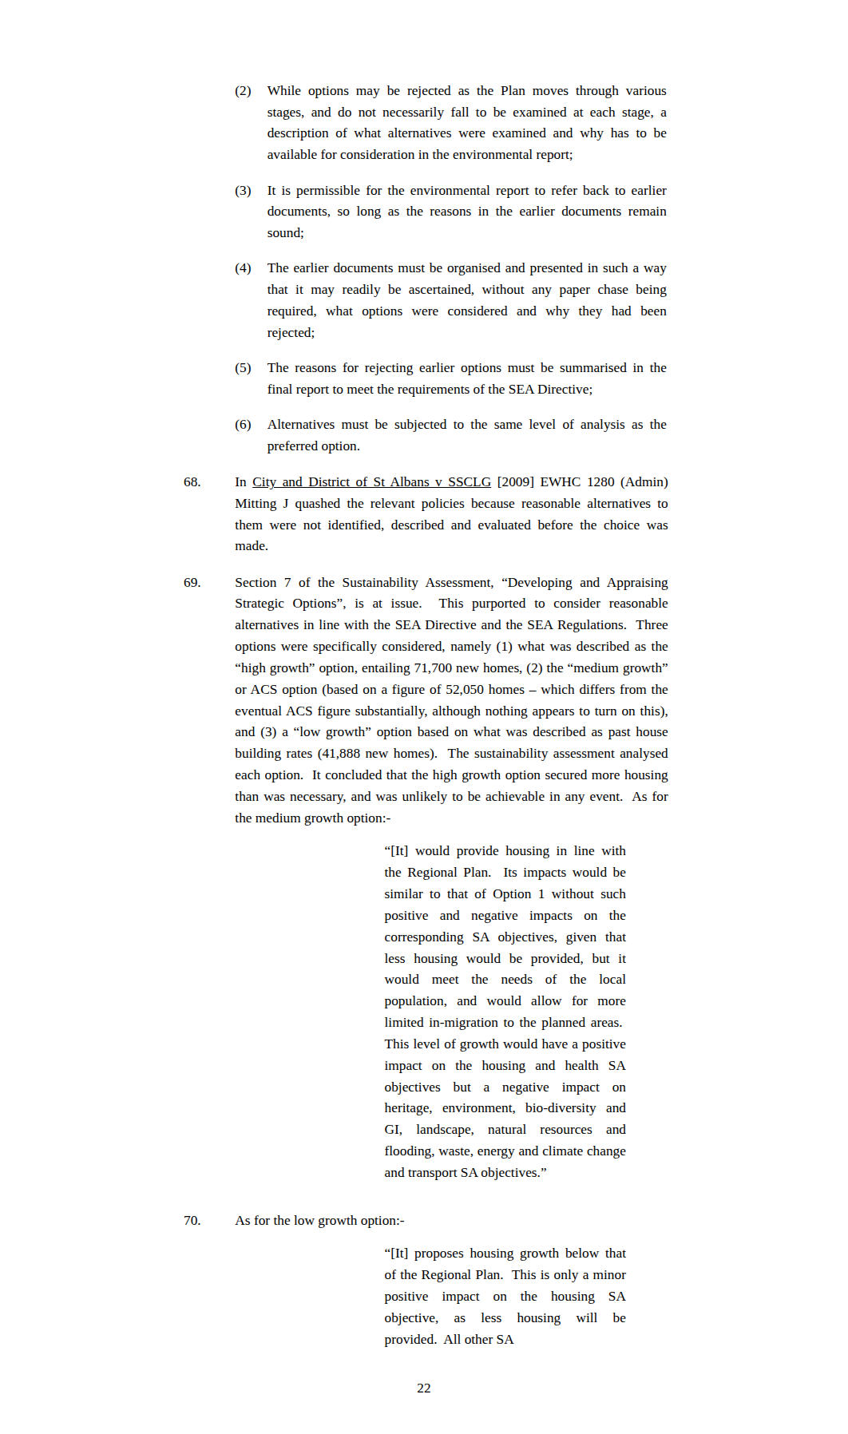(2) While options may be rejected as the Plan moves through various stages, and do not necessarily fall to be examined at each stage, a description of what alternatives were examined and why has to be available for consideration in the environmental report;
(3) It is permissible for the environmental report to refer back to earlier documents, so long as the reasons in the earlier documents remain sound;
(4) The earlier documents must be organised and presented in such a way that it may readily be ascertained, without any paper chase being required, what options were considered and why they had been rejected;
(5) The reasons for rejecting earlier options must be summarised in the final report to meet the requirements of the SEA Directive;
(6) Alternatives must be subjected to the same level of analysis as the preferred option.
68.
In City and District of St Albans v SSCLG [2009] EWHC 1280 (Admin) Mitting J quashed the relevant policies because reasonable alternatives to them were not identified, described and evaluated before the choice was made.
69.
Section 7 of the Sustainability Assessment, “Developing and Appraising Strategic Options”, is at issue. This purported to consider reasonable alternatives in line with the SEA Directive and the SEA Regulations. Three options were specifically considered, namely (1) what was described as the “high growth” option, entailing 71,700 new homes, (2) the “medium growth” or ACS option (based on a figure of 52,050 homes – which differs from the eventual ACS figure substantially, although nothing appears to turn on this), and (3) a “low growth” option based on what was described as past house building rates (41,888 new homes). The sustainability assessment analysed each option. It concluded that the high growth option secured more housing than was necessary, and was unlikely to be achievable in any event. As for the medium growth option:-
“[It] would provide housing in line with the Regional Plan. Its impacts would be similar to that of Option 1 without such positive and negative impacts on the corresponding SA objectives, given that less housing would be provided, but it would meet the needs of the local population, and would allow for more limited in-migration to the planned areas. This level of growth would have a positive impact on the housing and health SA objectives but a negative impact on heritage, environment, bio-diversity and GI, landscape, natural resources and flooding, waste, energy and climate change and transport SA objectives.”
70.
As for the low growth option:-
“[It] proposes housing growth below that of the Regional Plan. This is only a minor positive impact on the housing SA objective, as less housing will be provided. All other SA
22